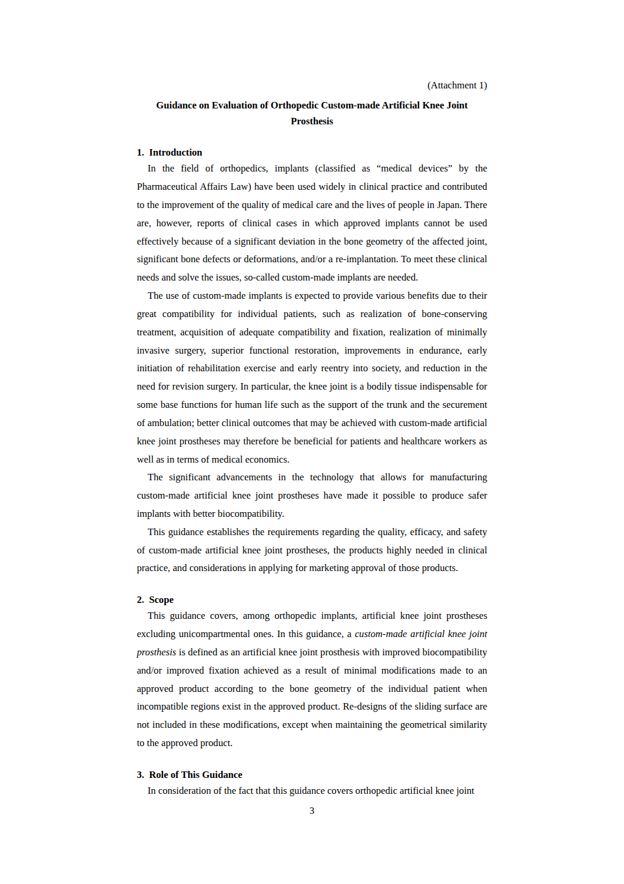(Attachment 1)
Guidance on Evaluation of Orthopedic Custom-made Artificial Knee Joint
Prosthesis
1. Introduction
In the field of orthopedics, implants (classified as “medical devices” by the Pharmaceutical Affairs Law) have been used widely in clinical practice and contributed to the improvement of the quality of medical care and the lives of people in Japan. There are, however, reports of clinical cases in which approved implants cannot be used effectively because of a significant deviation in the bone geometry of the affected joint, significant bone defects or deformations, and/or a re-implantation. To meet these clinical needs and solve the issues, so-called custom-made implants are needed.
The use of custom-made implants is expected to provide various benefits due to their great compatibility for individual patients, such as realization of bone-conserving treatment, acquisition of adequate compatibility and fixation, realization of minimally invasive surgery, superior functional restoration, improvements in endurance, early initiation of rehabilitation exercise and early reentry into society, and reduction in the need for revision surgery. In particular, the knee joint is a bodily tissue indispensable for some base functions for human life such as the support of the trunk and the securement of ambulation; better clinical outcomes that may be achieved with custom-made artificial knee joint prostheses may therefore be beneficial for patients and healthcare workers as well as in terms of medical economics.
The significant advancements in the technology that allows for manufacturing custom-made artificial knee joint prostheses have made it possible to produce safer implants with better biocompatibility.
This guidance establishes the requirements regarding the quality, efficacy, and safety of custom-made artificial knee joint prostheses, the products highly needed in clinical practice, and considerations in applying for marketing approval of those products.
2. Scope
This guidance covers, among orthopedic implants, artificial knee joint prostheses excluding unicompartmental ones. In this guidance, a custom-made artificial knee joint prosthesis is defined as an artificial knee joint prosthesis with improved biocompatibility and/or improved fixation achieved as a result of minimal modifications made to an approved product according to the bone geometry of the individual patient when incompatible regions exist in the approved product. Re-designs of the sliding surface are not included in these modifications, except when maintaining the geometrical similarity to the approved product.
3. Role of This Guidance
In consideration of the fact that this guidance covers orthopedic artificial knee joint
3